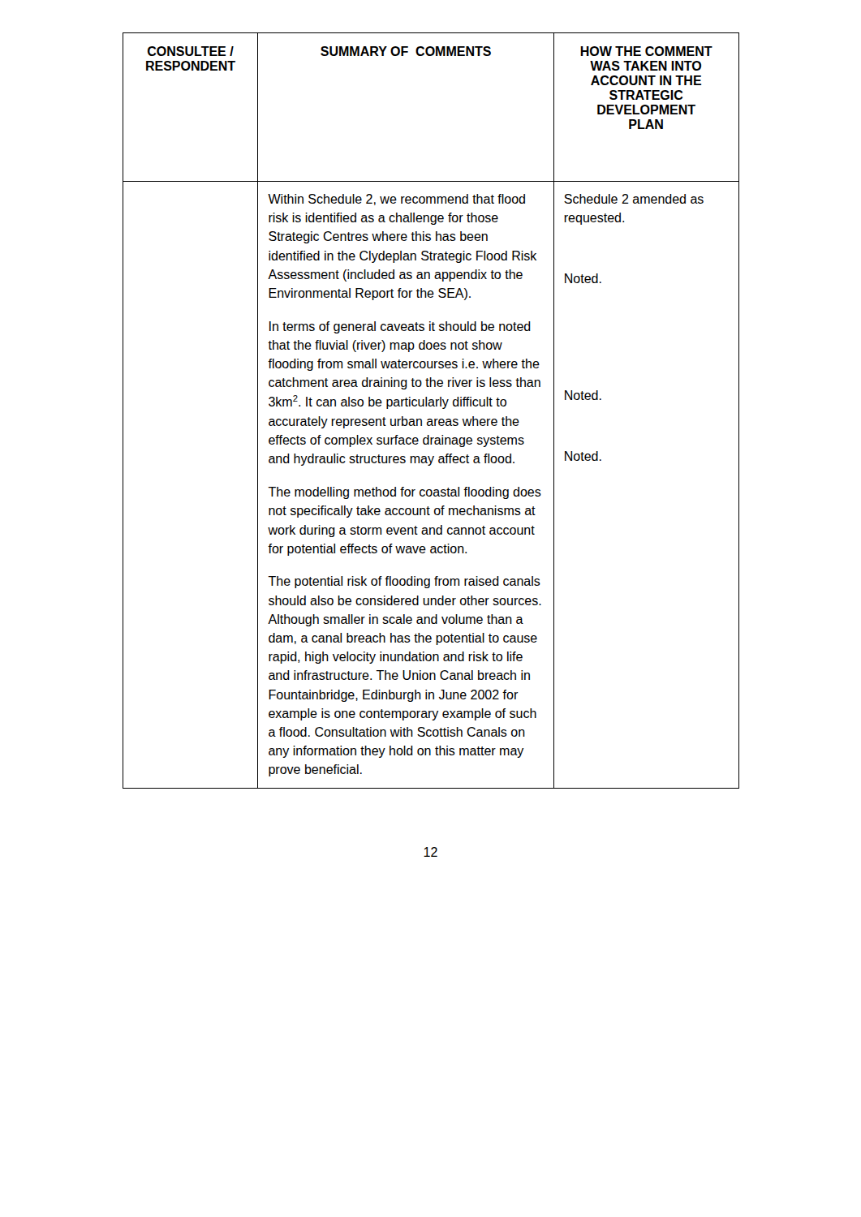| CONSULTEE / RESPONDENT | SUMMARY OF COMMENTS | HOW THE COMMENT WAS TAKEN INTO ACCOUNT IN THE STRATEGIC DEVELOPMENT PLAN |
| --- | --- | --- |
| | Within Schedule 2, we recommend that flood risk is identified as a challenge for those Strategic Centres where this has been identified in the Clydeplan Strategic Flood Risk Assessment (included as an appendix to the Environmental Report for the SEA). In terms of general caveats it should be noted that the fluvial (river) map does not show flooding from small watercourses i.e. where the catchment area draining to the river is less than 3km 2 . It can also be particularly difficult to accurately represent urban areas where the effects of complex surface drainage systems and hydraulic structures may affect a flood. The modelling method for coastal flooding does not specifically take account of mechanisms at work during a storm event and cannot account for potential effects of wave action. The potential risk of flooding from raised canals should also be considered under other sources. Although smaller in scale and volume than a dam, a canal breach has the potential to cause rapid, high velocity inundation and risk to life and infrastructure. The Union Canal breach in Fountainbridge, Edinburgh in June 2002 for example is one contemporary example of such a flood. Consultation with Scottish Canals on any information they hold on this matter may prove beneficial. | Schedule 2 amended as requested. Noted. Noted. Noted. |
12